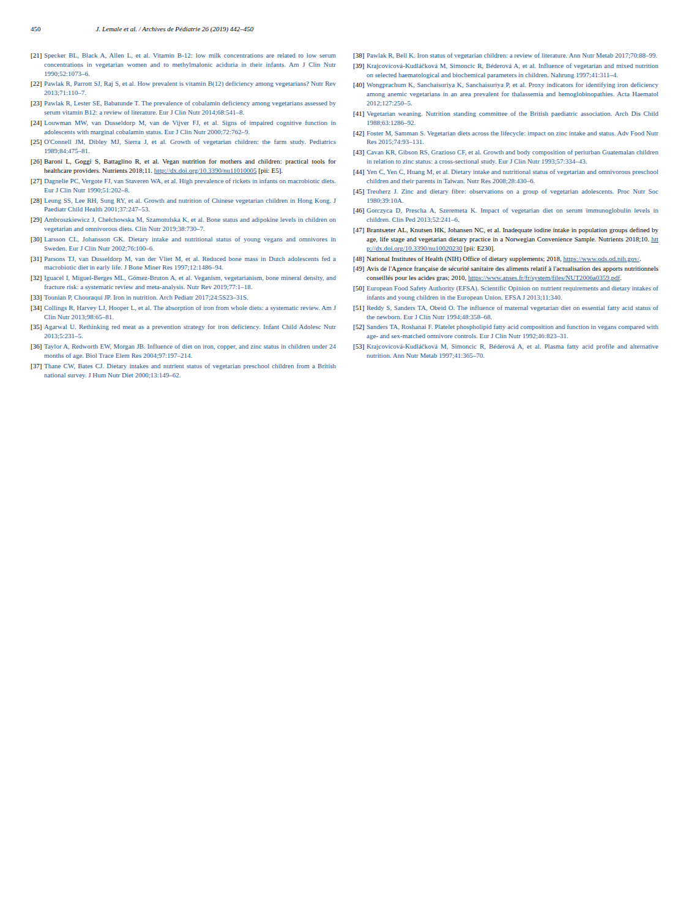450 J. Lemale et al. / Archives de Pédiatrie 26 (2019) 442–450
[21] Specker BL, Black A, Allen L, et al. Vitamin B-12: low milk concentrations are related to low serum concentrations in vegetarian women and to methylmalonic aciduria in their infants. Am J Clin Nutr 1990;52:1073–6.
[22] Pawlak R, Parrott SJ, Raj S, et al. How prevalent is vitamin B(12) deficiency among vegetarians? Nutr Rev 2013;71:110–7.
[23] Pawlak R, Lester SE, Babatunde T. The prevalence of cobalamin deficiency among vegetarians assessed by serum vitamin B12: a review of literature. Eur J Clin Nutr 2014;68:541–8.
[24] Louwman MW, van Dusseldorp M, van de Vijver FJ, et al. Signs of impaired cognitive function in adolescents with marginal cobalamin status. Eur J Clin Nutr 2000;72:762–9.
[25] O'Connell JM, Dibley MJ, Sierra J, et al. Growth of vegetarian children: the farm study. Pediatrics 1989;84:475–81.
[26] Baroni L, Goggi S, Battaglino R, et al. Vegan nutrition for mothers and children: practical tools for healthcare providers. Nutrients 2018;11. http://dx.doi.org/10.3390/nu11010005 [pii: E5].
[27] Dagnelie PC, Vergote FJ, van Staveren WA, et al. High prevalence of rickets in infants on macrobiotic diets. Eur J Clin Nutr 1990;51:202–8.
[28] Leung SS, Lee RH, Sung RY, et al. Growth and nutrition of Chinese vegetarian children in Hong Kong. J Paediatr Child Health 2001;37:247–53.
[29] Ambroszkiewicz J, Chełchowska M, Szamotulska K, et al. Bone status and adipokine levels in children on vegetarian and omnivorous diets. Clin Nutr 2019;38:730–7.
[30] Larsson CL, Johansson GK. Dietary intake and nutritional status of young vegans and omnivores in Sweden. Eur J Clin Nutr 2002;76:100–6.
[31] Parsons TJ, van Dusseldorp M, van der Vliet M, et al. Reduced bone mass in Dutch adolescents fed a macrobiotic diet in early life. J Bone Miner Res 1997;12:1486–94.
[32] Iguacel I, Miguel-Berges ML, Gómez-Bruton A, et al. Veganism, vegetarianism, bone mineral density, and fracture risk: a systematic review and meta-analysis. Nutr Rev 2019;77:1–18.
[33] Tounian P, Chouraqui JP. Iron in nutrition. Arch Pediatr 2017;24:5S23–31S.
[34] Collings R, Harvey LJ, Hooper L, et al. The absorption of iron from whole diets: a systematic review. Am J Clin Nutr 2013;98:65–81.
[35] Agarwal U. Rethinking red meat as a prevention strategy for iron deficiency. Infant Child Adolesc Nutr 2013;5:231–5.
[36] Taylor A, Redworth EW, Morgan JB. Influence of diet on iron, copper, and zinc status in children under 24 months of age. Biol Trace Elem Res 2004;97:197–214.
[37] Thane CW, Bates CJ. Dietary intakes and nutrient status of vegetarian preschool children from a British national survey. J Hum Nutr Diet 2000;13:149–62.
[38] Pawlak R, Bell K. Iron status of vegetarian children: a review of literature. Ann Nutr Metab 2017;70:88–99.
[39] Krajcovicová-Kudláčková M, Simoncic R, Béderová A, et al. Influence of vegetarian and mixed nutrition on selected haematological and biochemical parameters in children. Nahrung 1997;41:311–4.
[40] Wongprachum K, Sanchaisuriya K, Sanchaisuriya P, et al. Proxy indicators for identifying iron deficiency among anemic vegetarians in an area prevalent for thalassemia and hemoglobinopathies. Acta Haematol 2012;127:250–5.
[41] Vegetarian weaning. Nutrition standing committee of the British paediatric association. Arch Dis Child 1988;63:1286–92.
[42] Foster M, Samman S. Vegetarian diets across the lifecycle: impact on zinc intake and status. Adv Food Nutr Res 2015;74:93–131.
[43] Cavan KR, Gibson RS, Grazioso CF, et al. Growth and body composition of periurban Guatemalan children in relation to zinc status: a cross-sectional study. Eur J Clin Nutr 1993;57:334–43.
[44] Yen C, Yen C, Huang M, et al. Dietary intake and nutritional status of vegetarian and omnivorous preschool children and their parents in Taiwan. Nutr Res 2008;28:430–6.
[45] Treuherz J. Zinc and dietary fibre: observations on a group of vegetarian adolescents. Proc Nutr Soc 1980;39:10A.
[46] Gorczyca D, Prescha A, Szeremeta K. Impact of vegetarian diet on serum immunoglobulin levels in children. Clin Ped 2013;52:241–6.
[47] Brantsæter AL, Knutsen HK, Johansen NC, et al. Inadequate iodine intake in population groups defined by age, life stage and vegetarian dietary practice in a Norwegian Convenience Sample. Nutrients 2018;10. http://dx.doi.org/10.3390/nu10020230 [pii: E230].
[48] National Institutes of Health (NIH) Office of dietary supplements; 2018, https://www.ods.od.nih.gov/.
[49] Avis de l'Agence française de sécurité sanitaire des aliments relatif à l'actualisation des apports nutritionnels conseillés pour les acides gras; 2010, https://www.anses.fr/fr/system/files/NUT2006a0359.pdf.
[50] European Food Safety Authority (EFSA). Scientific Opinion on nutrient requirements and dietary intakes of infants and young children in the European Union. EFSA J 2013;11:340.
[51] Reddy S, Sanders TA, Obeid O. The influence of maternal vegetarian diet on essential fatty acid status of the newborn. Eur J Clin Nutr 1994;48:358–68.
[52] Sanders TA, Roshanai F. Platelet phospholipid fatty acid composition and function in vegans compared with age- and sex-matched omnivore controls. Eur J Clin Nutr 1992;46:823–31.
[53] Krajcovicová-Kudláčková M, Simoncic R, Béderová A, et al. Plasma fatty acid profile and alternative nutrition. Ann Nutr Metab 1997;41:365–70.